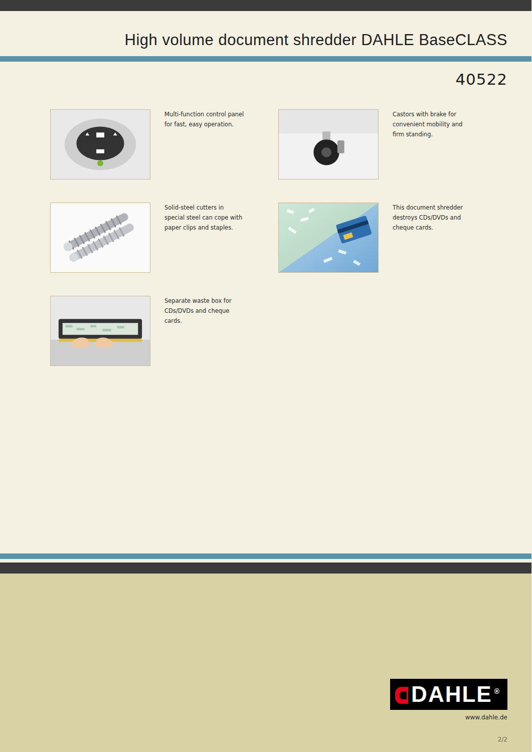High volume document shredder DAHLE BaseCLASS
40522
Multi-function control panel for fast, easy operation.
Castors with brake for convenient mobility and firm standing.
Solid-steel cutters in special steel can cope with paper clips and staples.
This document shredder destroys CDs/DVDs and cheque cards.
Separate waste box for CDs/DVDs and cheque cards.
DAHLE®
www.dahle.de
2/2